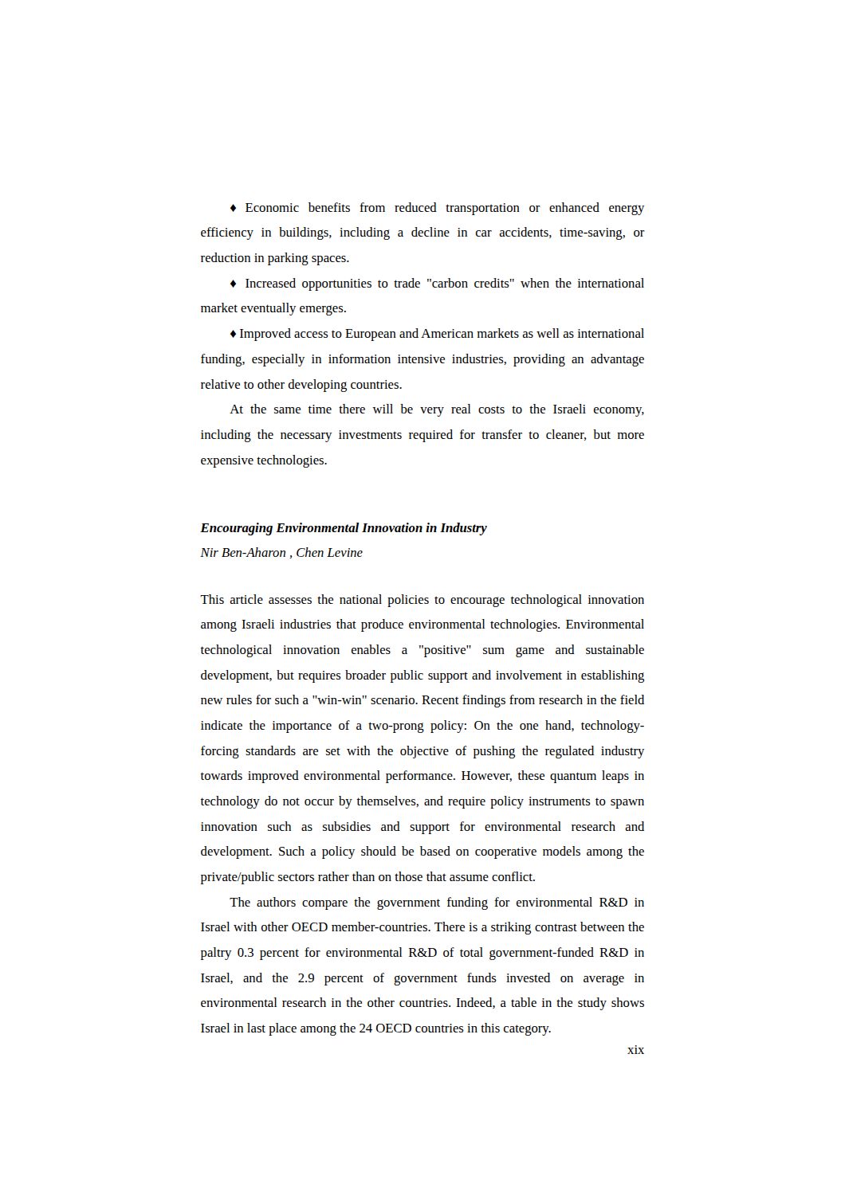♦ Economic benefits from reduced transportation or enhanced energy efficiency in buildings, including a decline in car accidents, time-saving, or reduction in parking spaces.
♦ Increased opportunities to trade "carbon credits" when the international market eventually emerges.
♦ Improved access to European and American markets as well as international funding, especially in information intensive industries, providing an advantage relative to other developing countries.
At the same time there will be very real costs to the Israeli economy, including the necessary investments required for transfer to cleaner, but more expensive technologies.
Encouraging Environmental Innovation in Industry
Nir Ben-Aharon , Chen Levine
This article assesses the national policies to encourage technological innovation among Israeli industries that produce environmental technologies. Environmental technological innovation enables a "positive" sum game and sustainable development, but requires broader public support and involvement in establishing new rules for such a "win-win" scenario. Recent findings from research in the field indicate the importance of a two-prong policy: On the one hand, technology-forcing standards are set with the objective of pushing the regulated industry towards improved environmental performance. However, these quantum leaps in technology do not occur by themselves, and require policy instruments to spawn innovation such as subsidies and support for environmental research and development. Such a policy should be based on cooperative models among the private/public sectors rather than on those that assume conflict.
The authors compare the government funding for environmental R&D in Israel with other OECD member-countries. There is a striking contrast between the paltry 0.3 percent for environmental R&D of total government-funded R&D in Israel, and the 2.9 percent of government funds invested on average in environmental research in the other countries. Indeed, a table in the study shows Israel in last place among the 24 OECD countries in this category.
xix